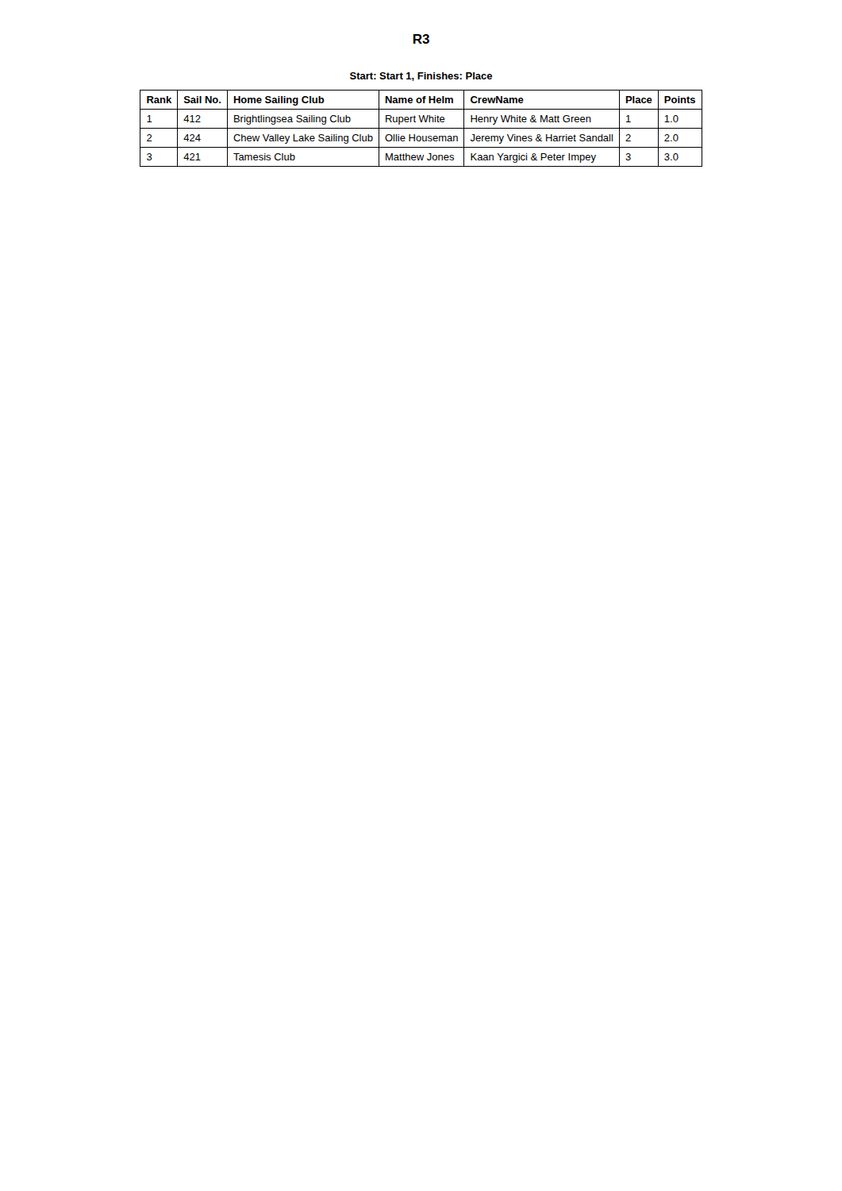R3
Start: Start 1, Finishes: Place
| Rank | Sail No. | Home Sailing Club | Name of Helm | CrewName | Place | Points |
| --- | --- | --- | --- | --- | --- | --- |
| 1 | 412 | Brightlingsea Sailing Club | Rupert White | Henry White & Matt Green | 1 | 1.0 |
| 2 | 424 | Chew Valley Lake Sailing Club | Ollie Houseman | Jeremy Vines & Harriet Sandall | 2 | 2.0 |
| 3 | 421 | Tamesis Club | Matthew Jones | Kaan Yargici & Peter Impey | 3 | 3.0 |